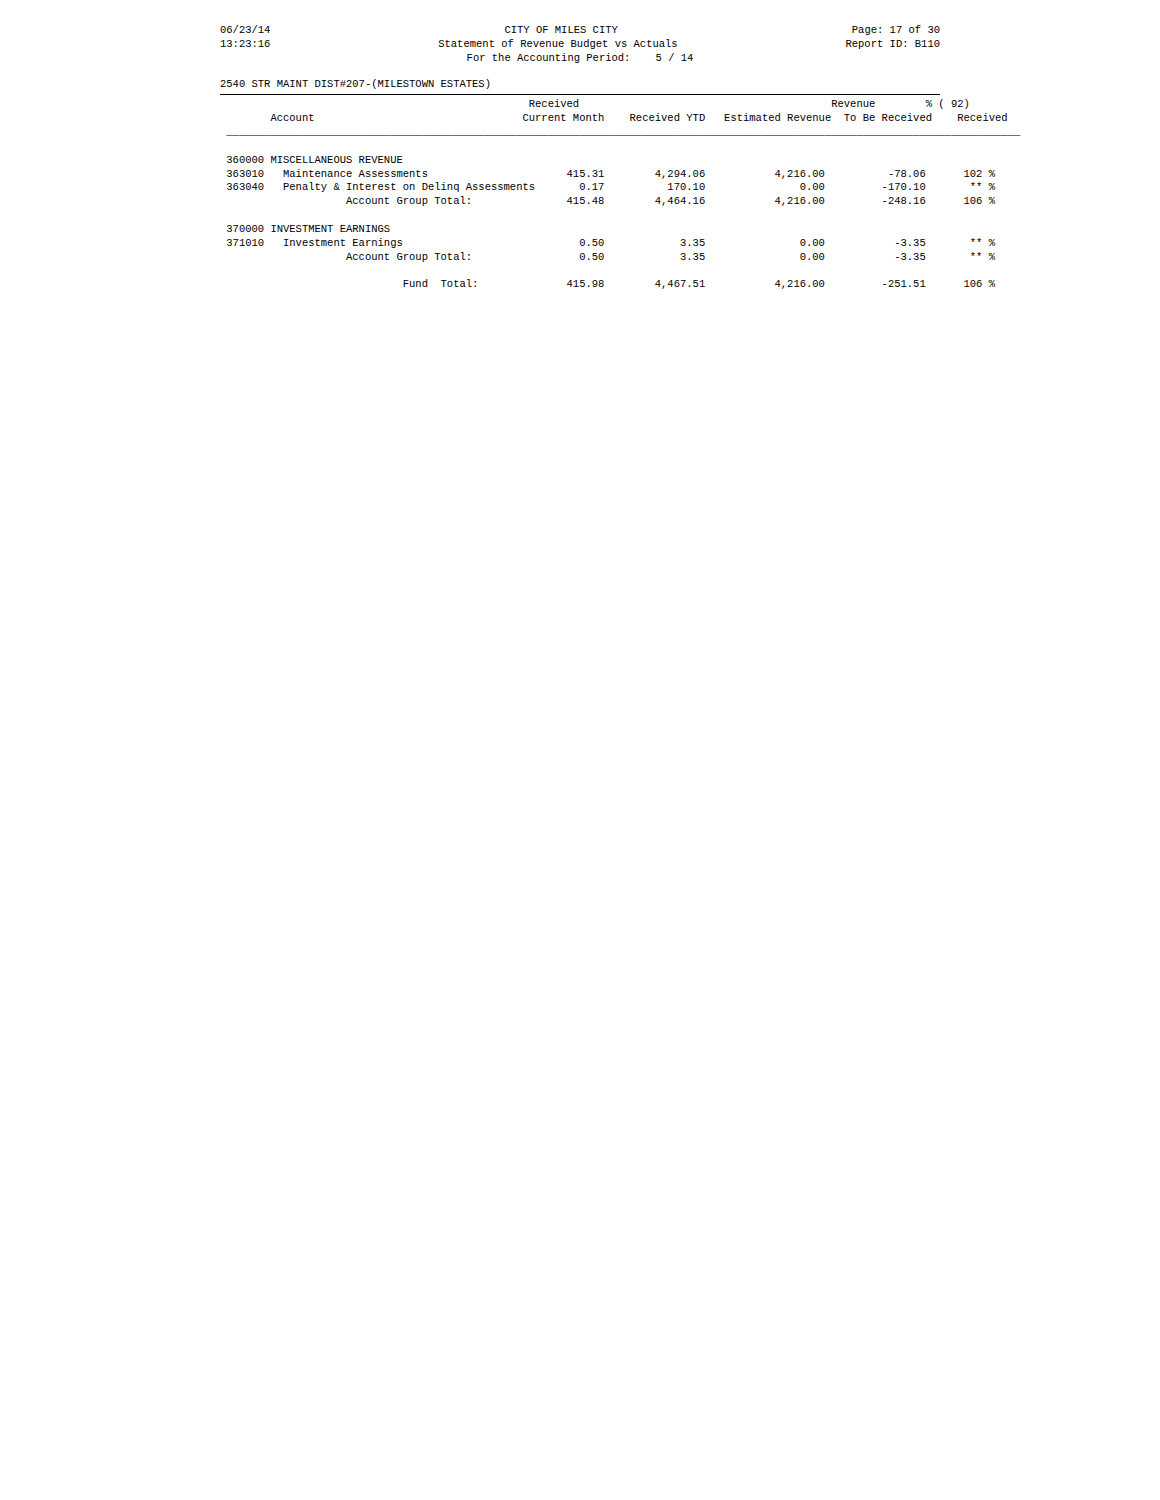06/23/14
CITY OF MILES CITY
Page: 17 of 30
13:23:16
Statement of Revenue Budget vs Actuals
Report ID: B110
For the Accounting Period: 5 / 14
2540 STR MAINT DIST#207-(MILESTOWN ESTATES)
                                                 Received                                        Revenue        % ( 92)
        Account                                 Current Month    Received YTD   Estimated Revenue  To Be Received    Received
 ______________________________________________________________________________________________________________________________

 360000 MISCELLANEOUS REVENUE
 363010   Maintenance Assessments                      415.31        4,294.06           4,216.00          -78.06      102 %
 363040   Penalty & Interest on Delinq Assessments       0.17          170.10               0.00         -170.10       ** %
                    Account Group Total:               415.48        4,464.16           4,216.00         -248.16      106 %

 370000 INVESTMENT EARNINGS
 371010   Investment Earnings                            0.50            3.35               0.00           -3.35       ** %
                    Account Group Total:                 0.50            3.35               0.00           -3.35       ** %

                             Fund  Total:              415.98        4,467.51           4,216.00         -251.51      106 %